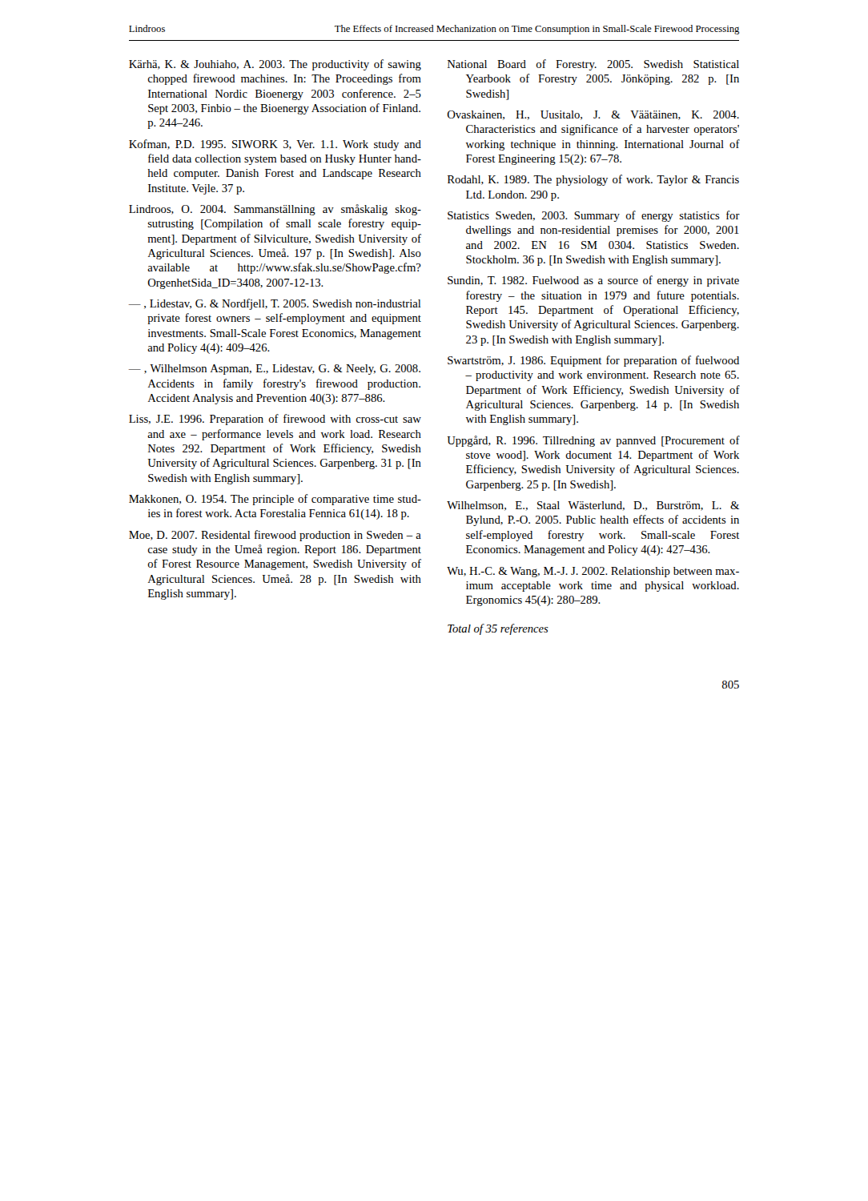Lindroos The Effects of Increased Mechanization on Time Consumption in Small-Scale Firewood Processing
Kärhä, K. & Jouhiaho, A. 2003. The productivity of sawing chopped firewood machines. In: The Proceedings from International Nordic Bioenergy 2003 conference. 2–5 Sept 2003, Finbio – the Bioenergy Association of Finland. p. 244–246.
Kofman, P.D. 1995. SIWORK 3, Ver. 1.1. Work study and field data collection system based on Husky Hunter handheld computer. Danish Forest and Landscape Research Institute. Vejle. 37 p.
Lindroos, O. 2004. Sammanställning av småskalig skogsutrusting [Compilation of small scale forestry equipment]. Department of Silviculture, Swedish University of Agricultural Sciences. Umeå. 197 p. [In Swedish]. Also available at http://www.sfak.slu.se/ShowPage.cfm?OrgenhetSida_ID=3408, 2007-12-13.
— , Lidestav, G. & Nordfjell, T. 2005. Swedish non-industrial private forest owners – self-employment and equipment investments. Small-Scale Forest Economics, Management and Policy 4(4): 409–426.
— , Wilhelmson Aspman, E., Lidestav, G. & Neely, G. 2008. Accidents in family forestry's firewood production. Accident Analysis and Prevention 40(3): 877–886.
Liss, J.E. 1996. Preparation of firewood with cross-cut saw and axe – performance levels and work load. Research Notes 292. Department of Work Efficiency, Swedish University of Agricultural Sciences. Garpenberg. 31 p. [In Swedish with English summary].
Makkonen, O. 1954. The principle of comparative time studies in forest work. Acta Forestalia Fennica 61(14). 18 p.
Moe, D. 2007. Residental firewood production in Sweden – a case study in the Umeå region. Report 186. Department of Forest Resource Management, Swedish University of Agricultural Sciences. Umeå. 28 p. [In Swedish with English summary].
National Board of Forestry. 2005. Swedish Statistical Yearbook of Forestry 2005. Jönköping. 282 p. [In Swedish]
Ovaskainen, H., Uusitalo, J. & Väätäinen, K. 2004. Characteristics and significance of a harvester operators' working technique in thinning. International Journal of Forest Engineering 15(2): 67–78.
Rodahl, K. 1989. The physiology of work. Taylor & Francis Ltd. London. 290 p.
Statistics Sweden, 2003. Summary of energy statistics for dwellings and non-residential premises for 2000, 2001 and 2002. EN 16 SM 0304. Statistics Sweden. Stockholm. 36 p. [In Swedish with English summary].
Sundin, T. 1982. Fuelwood as a source of energy in private forestry – the situation in 1979 and future potentials. Report 145. Department of Operational Efficiency, Swedish University of Agricultural Sciences. Garpenberg. 23 p. [In Swedish with English summary].
Swartström, J. 1986. Equipment for preparation of fuelwood – productivity and work environment. Research note 65. Department of Work Efficiency, Swedish University of Agricultural Sciences. Garpenberg. 14 p. [In Swedish with English summary].
Uppgård, R. 1996. Tillredning av pannved [Procurement of stove wood]. Work document 14. Department of Work Efficiency, Swedish University of Agricultural Sciences. Garpenberg. 25 p. [In Swedish].
Wilhelmson, E., Staal Wästerlund, D., Burström, L. & Bylund, P.-O. 2005. Public health effects of accidents in self-employed forestry work. Small-scale Forest Economics. Management and Policy 4(4): 427–436.
Wu, H.-C. & Wang, M.-J. J. 2002. Relationship between maximum acceptable work time and physical workload. Ergonomics 45(4): 280–289.
Total of 35 references
805